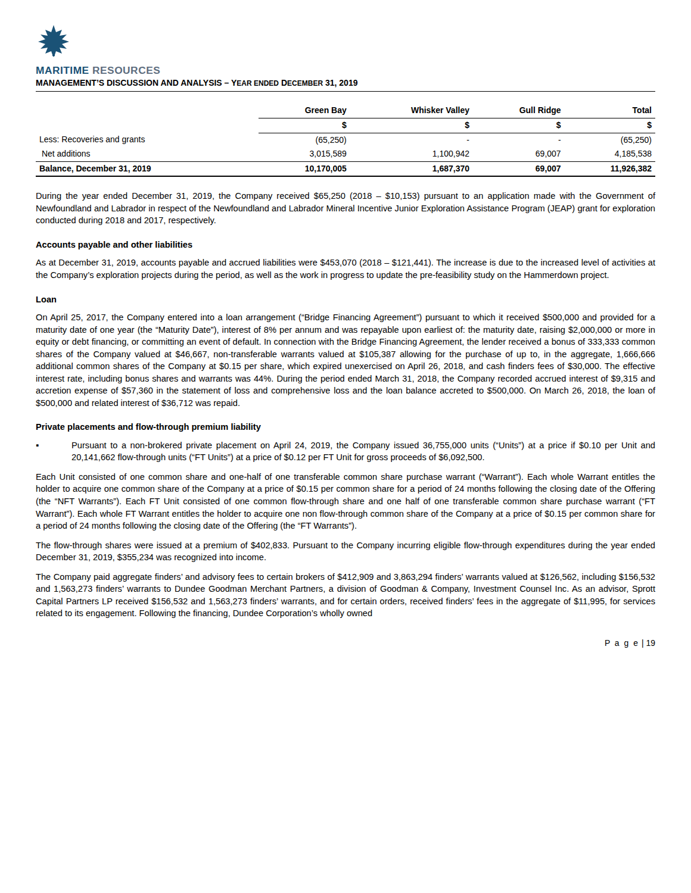MARITIME RESOURCES
MANAGEMENT’S DISCUSSION AND ANALYSIS – YEAR ENDED DECEMBER 31, 2019
| | Green Bay | Whisker Valley | Gull Ridge | Total |
| --- | --- | --- | --- | --- |
| | $ | $ | $ | $ |
| Less: Recoveries and grants | (65,250) | - | - | (65,250) |
| Net additions | 3,015,589 | 1,100,942 | 69,007 | 4,185,538 |
| Balance, December 31, 2019 | 10,170,005 | 1,687,370 | 69,007 | 11,926,382 |
During the year ended December 31, 2019, the Company received $65,250 (2018 – $10,153) pursuant to an application made with the Government of Newfoundland and Labrador in respect of the Newfoundland and Labrador Mineral Incentive Junior Exploration Assistance Program (JEAP) grant for exploration conducted during 2018 and 2017, respectively.
Accounts payable and other liabilities
As at December 31, 2019, accounts payable and accrued liabilities were $453,070 (2018 – $121,441). The increase is due to the increased level of activities at the Company’s exploration projects during the period, as well as the work in progress to update the pre-feasibility study on the Hammerdown project.
Loan
On April 25, 2017, the Company entered into a loan arrangement (“Bridge Financing Agreement”) pursuant to which it received $500,000 and provided for a maturity date of one year (the “Maturity Date”), interest of 8% per annum and was repayable upon earliest of: the maturity date, raising $2,000,000 or more in equity or debt financing, or committing an event of default. In connection with the Bridge Financing Agreement, the lender received a bonus of 333,333 common shares of the Company valued at $46,667, non-transferable warrants valued at $105,387 allowing for the purchase of up to, in the aggregate, 1,666,666 additional common shares of the Company at $0.15 per share, which expired unexercised on April 26, 2018, and cash finders fees of $30,000. The effective interest rate, including bonus shares and warrants was 44%. During the period ended March 31, 2018, the Company recorded accrued interest of $9,315 and accretion expense of $57,360 in the statement of loss and comprehensive loss and the loan balance accreted to $500,000. On March 26, 2018, the loan of $500,000 and related interest of $36,712 was repaid.
Private placements and flow-through premium liability
Pursuant to a non-brokered private placement on April 24, 2019, the Company issued 36,755,000 units (“Units”) at a price if $0.10 per Unit and 20,141,662 flow-through units (“FT Units”) at a price of $0.12 per FT Unit for gross proceeds of $6,092,500.
Each Unit consisted of one common share and one-half of one transferable common share purchase warrant (“Warrant”). Each whole Warrant entitles the holder to acquire one common share of the Company at a price of $0.15 per common share for a period of 24 months following the closing date of the Offering (the “NFT Warrants”). Each FT Unit consisted of one common flow-through share and one half of one transferable common share purchase warrant (“FT Warrant”). Each whole FT Warrant entitles the holder to acquire one non flow-through common share of the Company at a price of $0.15 per common share for a period of 24 months following the closing date of the Offering (the “FT Warrants”).
The flow-through shares were issued at a premium of $402,833. Pursuant to the Company incurring eligible flow-through expenditures during the year ended December 31, 2019, $355,234 was recognized into income.
The Company paid aggregate finders’ and advisory fees to certain brokers of $412,909 and 3,863,294 finders’ warrants valued at $126,562, including $156,532 and 1,563,273 finders’ warrants to Dundee Goodman Merchant Partners, a division of Goodman & Company, Investment Counsel Inc. As an advisor, Sprott Capital Partners LP received $156,532 and 1,563,273 finders’ warrants, and for certain orders, received finders’ fees in the aggregate of $11,995, for services related to its engagement. Following the financing, Dundee Corporation’s wholly owned
P a g e | 19